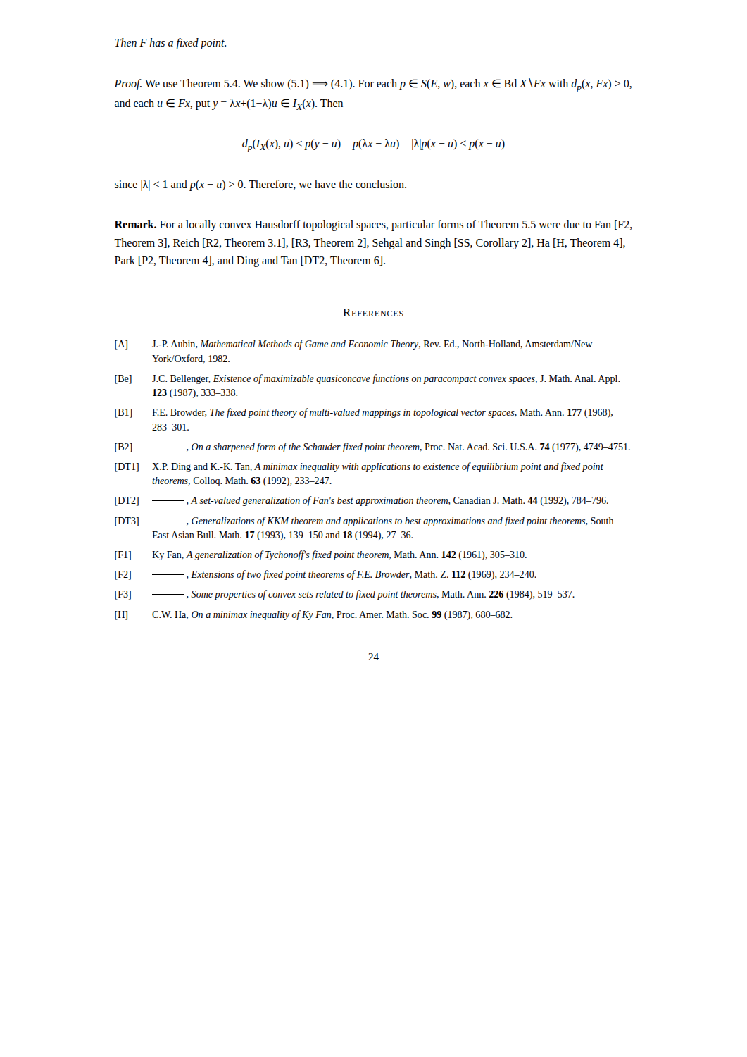Then F has a fixed point.
Proof. We use Theorem 5.4. We show (5.1) ⟹ (4.1). For each p ∈ S(E, w), each x ∈ Bd X∖Fx with dp(x, Fx) > 0, and each u ∈ Fx, put y = λx+(1−λ)u ∈ IX(x). Then
dp(IX(x), u) ≤ p(y − u) = p(λx − λu) = |λ|p(x − u) < p(x − u)
since |λ| < 1 and p(x − u) > 0. Therefore, we have the conclusion.
Remark. For a locally convex Hausdorff topological spaces, particular forms of Theorem 5.5 were due to Fan [F2, Theorem 3], Reich [R2, Theorem 3.1], [R3, Theorem 2], Sehgal and Singh [SS, Corollary 2], Ha [H, Theorem 4], Park [P2, Theorem 4], and Ding and Tan [DT2, Theorem 6].
References
[A]
J.-P. Aubin, Mathematical Methods of Game and Economic Theory, Rev. Ed., North-Holland, Amsterdam/New York/Oxford, 1982.
[Be]
J.C. Bellenger, Existence of maximizable quasiconcave functions on paracompact convex spaces, J. Math. Anal. Appl. 123 (1987), 333–338.
[B1]
F.E. Browder, The fixed point theory of multi-valued mappings in topological vector spaces, Math. Ann. 177 (1968), 283–301.
[B2]
, On a sharpened form of the Schauder fixed point theorem, Proc. Nat. Acad. Sci. U.S.A. 74 (1977), 4749–4751.
[DT1]
X.P. Ding and K.-K. Tan, A minimax inequality with applications to existence of equilibrium point and fixed point theorems, Colloq. Math. 63 (1992), 233–247.
[DT2]
, A set-valued generalization of Fan's best approximation theorem, Canadian J. Math. 44 (1992), 784–796.
[DT3]
, Generalizations of KKM theorem and applications to best approximations and fixed point theorems, South East Asian Bull. Math. 17 (1993), 139–150 and 18 (1994), 27–36.
[F1]
Ky Fan, A generalization of Tychonoff's fixed point theorem, Math. Ann. 142 (1961), 305–310.
[F2]
, Extensions of two fixed point theorems of F.E. Browder, Math. Z. 112 (1969), 234–240.
[F3]
, Some properties of convex sets related to fixed point theorems, Math. Ann. 226 (1984), 519–537.
[H]
C.W. Ha, On a minimax inequality of Ky Fan, Proc. Amer. Math. Soc. 99 (1987), 680–682.
24